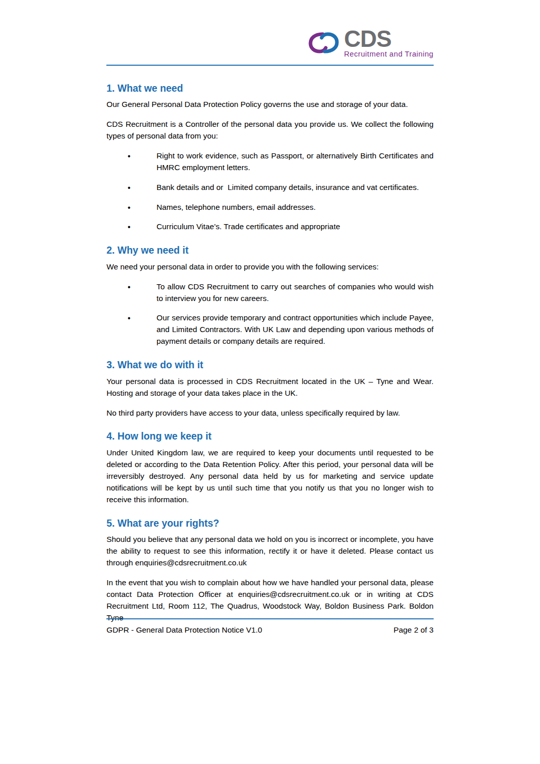CDS
Recruitment and Training
1. What we need
Our General Personal Data Protection Policy governs the use and storage of your data.
CDS Recruitment is a Controller of the personal data you provide us. We collect the following types of personal data from you:
Right to work evidence, such as Passport, or alternatively Birth Certificates and HMRC employment letters.
Bank details and or Limited company details, insurance and vat certificates.
Names, telephone numbers, email addresses.
Curriculum Vitae’s. Trade certificates and appropriate
2. Why we need it
We need your personal data in order to provide you with the following services:
To allow CDS Recruitment to carry out searches of companies who would wish to interview you for new careers.
Our services provide temporary and contract opportunities which include Payee, and Limited Contractors. With UK Law and depending upon various methods of payment details or company details are required.
3. What we do with it
Your personal data is processed in CDS Recruitment located in the UK – Tyne and Wear. Hosting and storage of your data takes place in the UK.
No third party providers have access to your data, unless specifically required by law.
4. How long we keep it
Under United Kingdom law, we are required to keep your documents until requested to be deleted or according to the Data Retention Policy. After this period, your personal data will be irreversibly destroyed. Any personal data held by us for marketing and service update notifications will be kept by us until such time that you notify us that you no longer wish to receive this information.
5. What are your rights?
Should you believe that any personal data we hold on you is incorrect or incomplete, you have the ability to request to see this information, rectify it or have it deleted. Please contact us through enquiries@cdsrecruitment.co.uk
In the event that you wish to complain about how we have handled your personal data, please contact Data Protection Officer at enquiries@cdsrecruitment.co.uk or in writing at CDS Recruitment Ltd, Room 112, The Quadrus, Woodstock Way, Boldon Business Park. Boldon Tyne
GDPR - General Data Protection Notice V1.0 Page 2 of 3